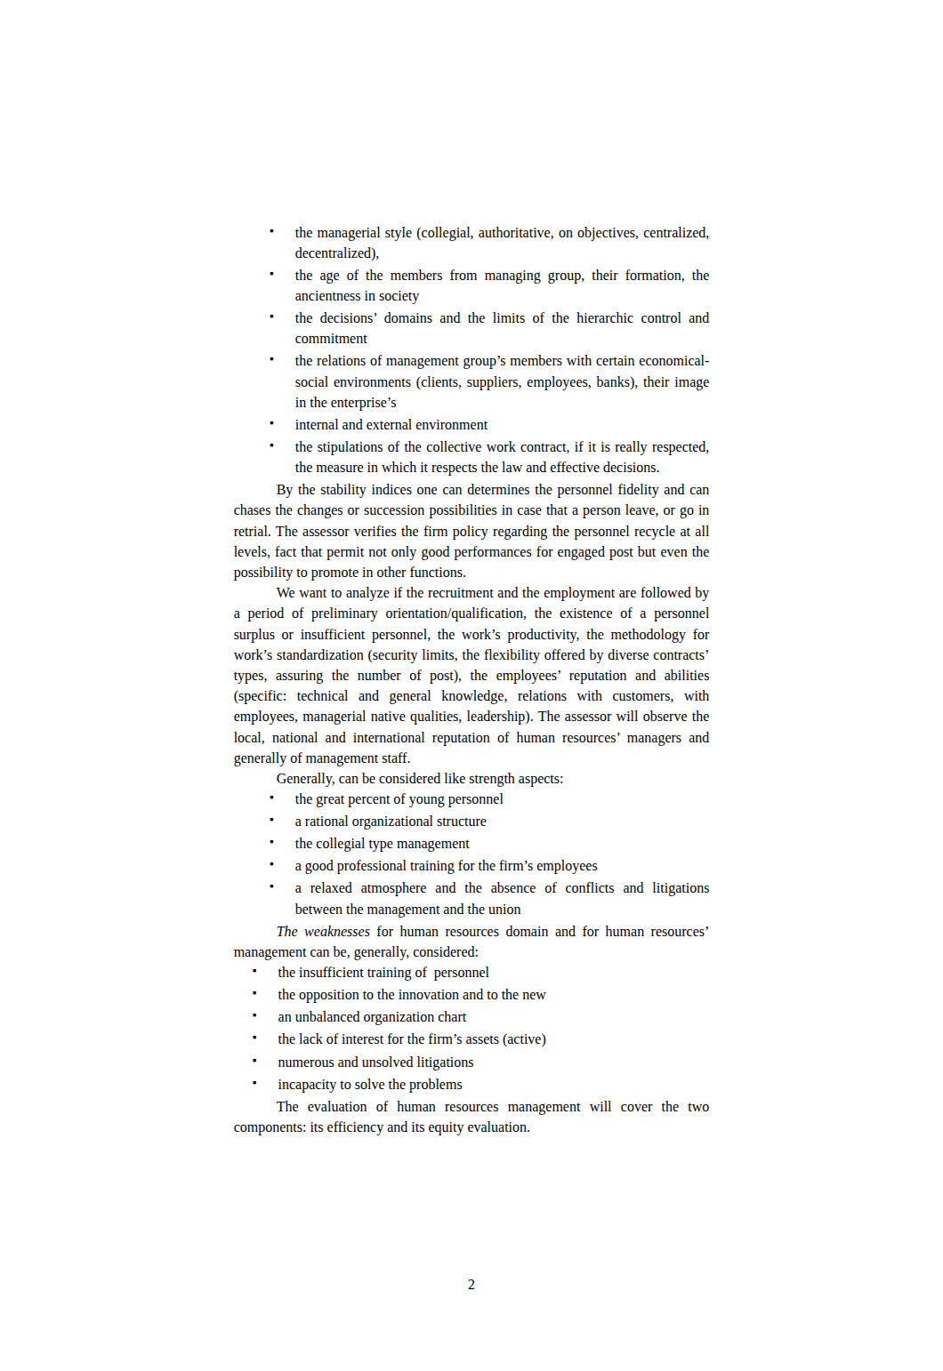the managerial style (collegial, authoritative, on objectives, centralized, decentralized),
the age of the members from managing group, their formation, the ancientness in society
the decisions’ domains and the limits of the hierarchic control and commitment
the relations of management group’s members with certain economical-social environments (clients, suppliers, employees, banks), their image in the enterprise’s
internal and external environment
the stipulations of the collective work contract, if it is really respected, the measure in which it respects the law and effective decisions.
By the stability indices one can determines the personnel fidelity and can chases the changes or succession possibilities in case that a person leave, or go in retrial. The assessor verifies the firm policy regarding the personnel recycle at all levels, fact that permit not only good performances for engaged post but even the possibility to promote in other functions.
We want to analyze if the recruitment and the employment are followed by a period of preliminary orientation/qualification, the existence of a personnel surplus or insufficient personnel, the work’s productivity, the methodology for work’s standardization (security limits, the flexibility offered by diverse contracts’ types, assuring the number of post), the employees’ reputation and abilities (specific: technical and general knowledge, relations with customers, with employees, managerial native qualities, leadership). The assessor will observe the local, national and international reputation of human resources’ managers and generally of management staff.
Generally, can be considered like strength aspects:
the great percent of young personnel
a rational organizational structure
the collegial type management
a good professional training for the firm’s employees
a relaxed atmosphere and the absence of conflicts and litigations between the management and the union
The weaknesses for human resources domain and for human resources’ management can be, generally, considered:
the insufficient training of personnel
the opposition to the innovation and to the new
an unbalanced organization chart
the lack of interest for the firm’s assets (active)
numerous and unsolved litigations
incapacity to solve the problems
The evaluation of human resources management will cover the two components: its efficiency and its equity evaluation.
2